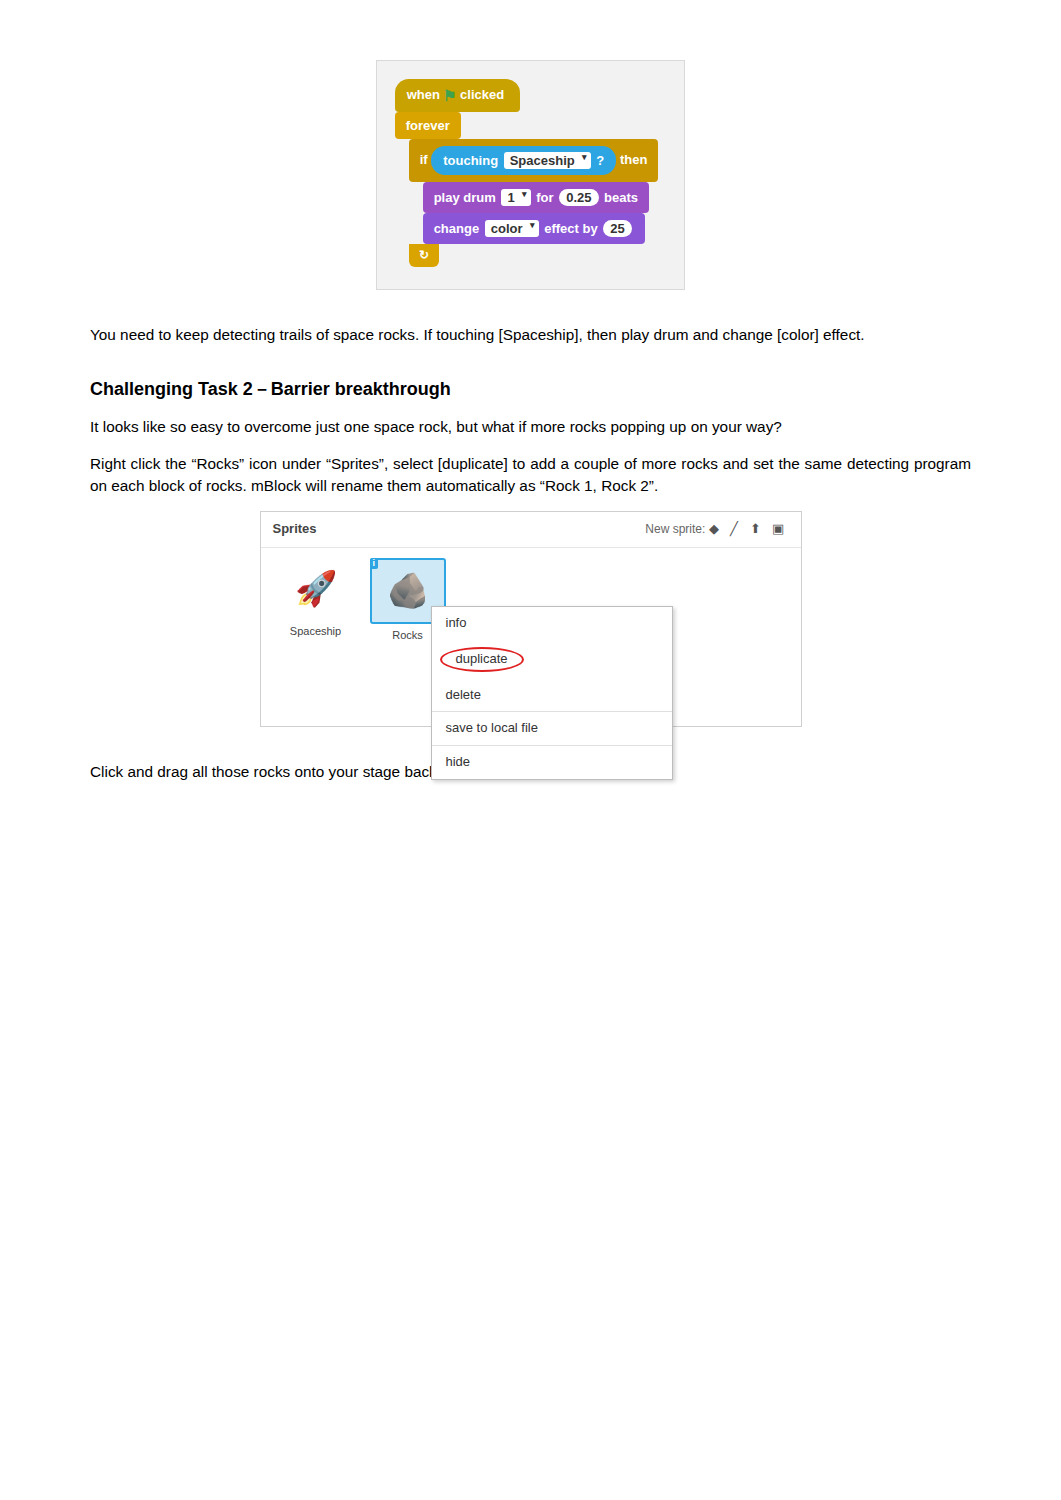when ⚑ clicked
forever
if touching Spaceship ? then
play drum 1 for 0.25 beats
change color effect by 25
↻
You need to keep detecting trails of space rocks. If touching [Spaceship], then play drum and change [color] effect.
Challenging Task 2－Barrier breakthrough
It looks like so easy to overcome just one space rock, but what if more rocks popping up on your way?
Right click the “Rocks” icon under “Sprites”, select [duplicate] to add a couple of more rocks and set the same detecting program on each block of rocks. mBlock will rename them automatically as “Rock 1, Rock 2”.
Sprites New sprite: ◆ ╱ ⬆ ▣
🚀
Spaceship
i🪨
Rocks
info
duplicate
delete
save to local file
hide
Click and drag all those rocks onto your stage backdrop one by one.